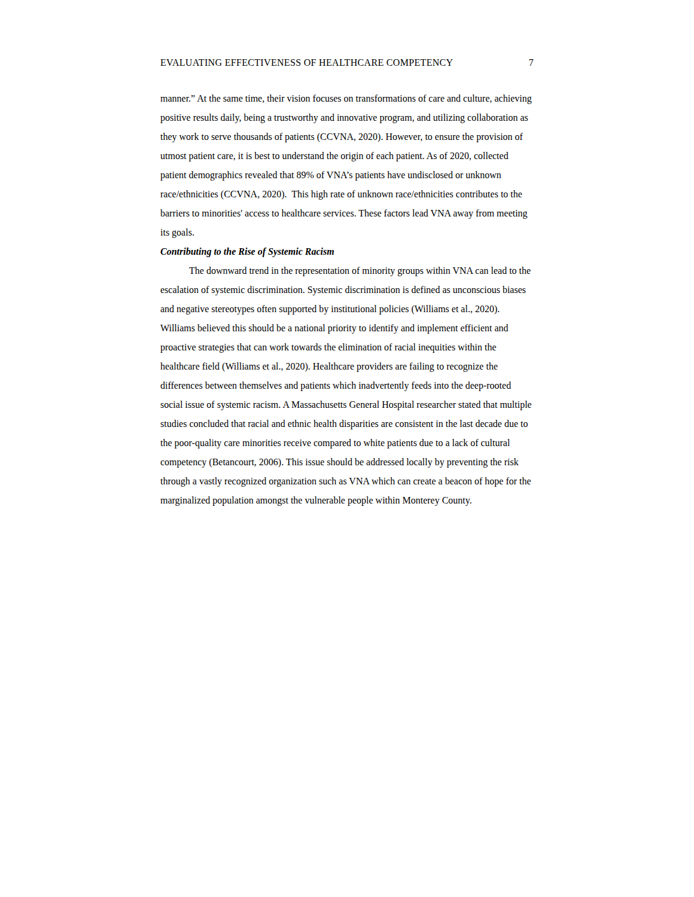Evaluating Effectiveness of Healthcare Competency 7
manner.” At the same time, their vision focuses on transformations of care and culture, achieving positive results daily, being a trustworthy and innovative program, and utilizing collaboration as they work to serve thousands of patients (CCVNA, 2020). However, to ensure the provision of utmost patient care, it is best to understand the origin of each patient. As of 2020, collected patient demographics revealed that 89% of VNA’s patients have undisclosed or unknown race/ethnicities (CCVNA, 2020). This high rate of unknown race/ethnicities contributes to the barriers to minorities' access to healthcare services. These factors lead VNA away from meeting its goals.
Contributing to the Rise of Systemic Racism
The downward trend in the representation of minority groups within VNA can lead to the escalation of systemic discrimination. Systemic discrimination is defined as unconscious biases and negative stereotypes often supported by institutional policies (Williams et al., 2020). Williams believed this should be a national priority to identify and implement efficient and proactive strategies that can work towards the elimination of racial inequities within the healthcare field (Williams et al., 2020). Healthcare providers are failing to recognize the differences between themselves and patients which inadvertently feeds into the deep-rooted social issue of systemic racism. A Massachusetts General Hospital researcher stated that multiple studies concluded that racial and ethnic health disparities are consistent in the last decade due to the poor-quality care minorities receive compared to white patients due to a lack of cultural competency (Betancourt, 2006). This issue should be addressed locally by preventing the risk through a vastly recognized organization such as VNA which can create a beacon of hope for the marginalized population amongst the vulnerable people within Monterey County.